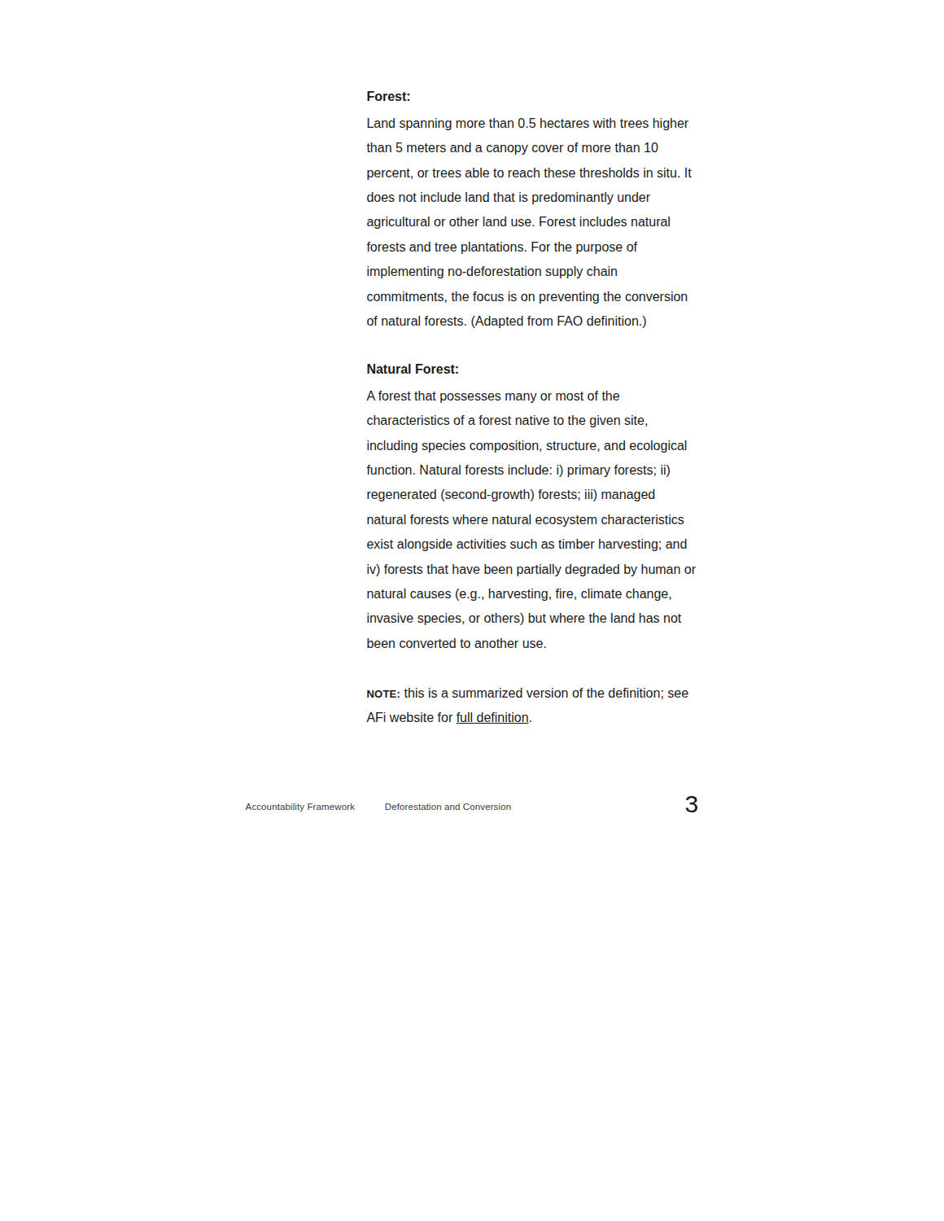Forest:
Land spanning more than 0.5 hectares with trees higher than 5 meters and a canopy cover of more than 10 percent, or trees able to reach these thresholds in situ. It does not include land that is predominantly under agricultural or other land use. Forest includes natural forests and tree plantations. For the purpose of implementing no-deforestation supply chain commitments, the focus is on preventing the conversion of natural forests. (Adapted from FAO definition.)
Natural Forest:
A forest that possesses many or most of the characteristics of a forest native to the given site, including species composition, structure, and ecological function. Natural forests include: i) primary forests; ii) regenerated (second-growth) forests; iii) managed natural forests where natural ecosystem characteristics exist alongside activities such as timber harvesting; and iv) forests that have been partially degraded by human or natural causes (e.g., harvesting, fire, climate change, invasive species, or others) but where the land has not been converted to another use.
NOTE: this is a summarized version of the definition; see AFi website for full definition.
Accountability Framework Deforestation and Conversion
3